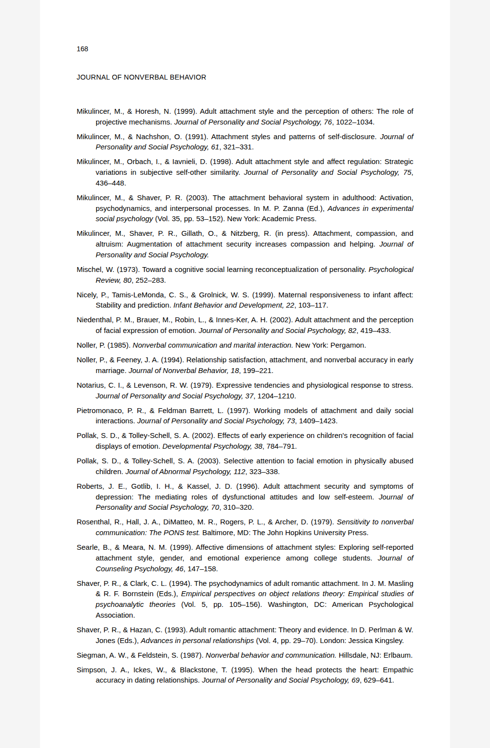168
JOURNAL OF NONVERBAL BEHAVIOR
Mikulincer, M., & Horesh, N. (1999). Adult attachment style and the perception of others: The role of projective mechanisms. Journal of Personality and Social Psychology, 76, 1022–1034.
Mikulincer, M., & Nachshon, O. (1991). Attachment styles and patterns of self-disclosure. Journal of Personality and Social Psychology, 61, 321–331.
Mikulincer, M., Orbach, I., & Iavnieli, D. (1998). Adult attachment style and affect regulation: Strategic variations in subjective self-other similarity. Journal of Personality and Social Psychology, 75, 436–448.
Mikulincer, M., & Shaver, P. R. (2003). The attachment behavioral system in adulthood: Activation, psychodynamics, and interpersonal processes. In M. P. Zanna (Ed.), Advances in experimental social psychology (Vol. 35, pp. 53–152). New York: Academic Press.
Mikulincer, M., Shaver, P. R., Gillath, O., & Nitzberg, R. (in press). Attachment, compassion, and altruism: Augmentation of attachment security increases compassion and helping. Journal of Personality and Social Psychology.
Mischel, W. (1973). Toward a cognitive social learning reconceptualization of personality. Psychological Review, 80, 252–283.
Nicely, P., Tamis-LeMonda, C. S., & Grolnick, W. S. (1999). Maternal responsiveness to infant affect: Stability and prediction. Infant Behavior and Development, 22, 103–117.
Niedenthal, P. M., Brauer, M., Robin, L., & Innes-Ker, A. H. (2002). Adult attachment and the perception of facial expression of emotion. Journal of Personality and Social Psychology, 82, 419–433.
Noller, P. (1985). Nonverbal communication and marital interaction. New York: Pergamon.
Noller, P., & Feeney, J. A. (1994). Relationship satisfaction, attachment, and nonverbal accuracy in early marriage. Journal of Nonverbal Behavior, 18, 199–221.
Notarius, C. I., & Levenson, R. W. (1979). Expressive tendencies and physiological response to stress. Journal of Personality and Social Psychology, 37, 1204–1210.
Pietromonaco, P. R., & Feldman Barrett, L. (1997). Working models of attachment and daily social interactions. Journal of Personality and Social Psychology, 73, 1409–1423.
Pollak, S. D., & Tolley-Schell, S. A. (2002). Effects of early experience on children's recognition of facial displays of emotion. Developmental Psychology, 38, 784–791.
Pollak, S. D., & Tolley-Schell, S. A. (2003). Selective attention to facial emotion in physically abused children. Journal of Abnormal Psychology, 112, 323–338.
Roberts, J. E., Gotlib, I. H., & Kassel, J. D. (1996). Adult attachment security and symptoms of depression: The mediating roles of dysfunctional attitudes and low self-esteem. Journal of Personality and Social Psychology, 70, 310–320.
Rosenthal, R., Hall, J. A., DiMatteo, M. R., Rogers, P. L., & Archer, D. (1979). Sensitivity to nonverbal communication: The PONS test. Baltimore, MD: The John Hopkins University Press.
Searle, B., & Meara, N. M. (1999). Affective dimensions of attachment styles: Exploring self-reported attachment style, gender, and emotional experience among college students. Journal of Counseling Psychology, 46, 147–158.
Shaver, P. R., & Clark, C. L. (1994). The psychodynamics of adult romantic attachment. In J. M. Masling & R. F. Bornstein (Eds.), Empirical perspectives on object relations theory: Empirical studies of psychoanalytic theories (Vol. 5, pp. 105–156). Washington, DC: American Psychological Association.
Shaver, P. R., & Hazan, C. (1993). Adult romantic attachment: Theory and evidence. In D. Perlman & W. Jones (Eds.), Advances in personal relationships (Vol. 4, pp. 29–70). London: Jessica Kingsley.
Siegman, A. W., & Feldstein, S. (1987). Nonverbal behavior and communication. Hillsdale, NJ: Erlbaum.
Simpson, J. A., Ickes, W., & Blackstone, T. (1995). When the head protects the heart: Empathic accuracy in dating relationships. Journal of Personality and Social Psychology, 69, 629–641.